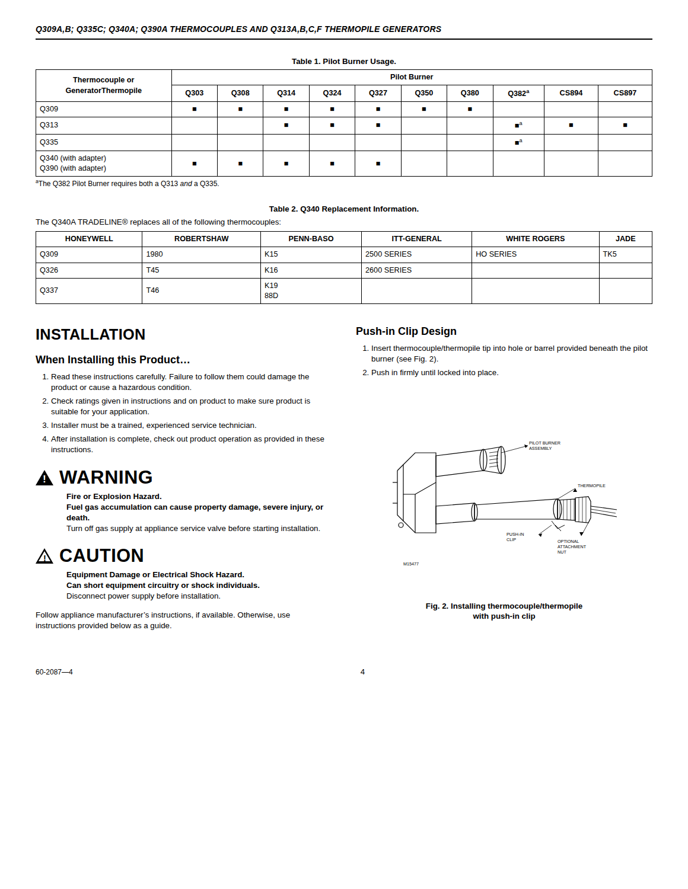Q309A,B; Q335C; Q340A; Q390A THERMOCOUPLES AND Q313A,B,C,F THERMOPILE GENERATORS
Table 1. Pilot Burner Usage.
| Thermocouple or GeneratorThermopile | Pilot Burner |
| --- | --- |
| Q303 | Q308 | Q314 | Q324 | Q327 | Q350 | Q380 | Q382 a | CS894 | CS897 |
| Q309 | ■ | ■ | ■ | ■ | ■ | ■ | ■ | | | |
| Q313 | | | ■ | ■ | ■ | | | ■ a | ■ | ■ |
| Q335 | | | | | | | | ■ a | | |
| Q340 (with adapter) Q390 (with adapter) | ■ | ■ | ■ | ■ | ■ | | | | | |
aThe Q382 Pilot Burner requires both a Q313 and a Q335.
Table 2. Q340 Replacement Information.
The Q340A TRADELINE® replaces all of the following thermocouples:
| HONEYWELL | ROBERTSHAW | PENN-BASO | ITT-GENERAL | WHITE ROGERS | JADE |
| --- | --- | --- | --- | --- | --- |
| Q309 | 1980 | K15 | 2500 SERIES | HO SERIES | TK5 |
| Q326 | T45 | K16 | 2600 SERIES | | |
| Q337 | T46 | K19 88D | | | |
INSTALLATION
When Installing this Product…
Read these instructions carefully. Failure to follow them could damage the product or cause a hazardous condition.
Check ratings given in instructions and on product to make sure product is suitable for your application.
Installer must be a trained, experienced service technician.
After installation is complete, check out product operation as provided in these instructions.
!
WARNING
Fire or Explosion Hazard.
Fuel gas accumulation can cause property damage, severe injury, or death.
Turn off gas supply at appliance service valve before starting installation.
!
CAUTION
Equipment Damage or Electrical Shock Hazard.
Can short equipment circuitry or shock individuals.
Disconnect power supply before installation.
Follow appliance manufacturer’s instructions, if available. Otherwise, use instructions provided below as a guide.
Push-in Clip Design
Insert thermocouple/thermopile tip into hole or barrel provided beneath the pilot burner (see Fig. 2).
Push in firmly until locked into place.
PILOT BURNER ASSEMBLY THERMOPILE PUSH-IN CLIP OPTIONAL ATTACHMENT NUT M15477
Fig. 2. Installing thermocouple/thermopile
with push-in clip
60-2087—4
4